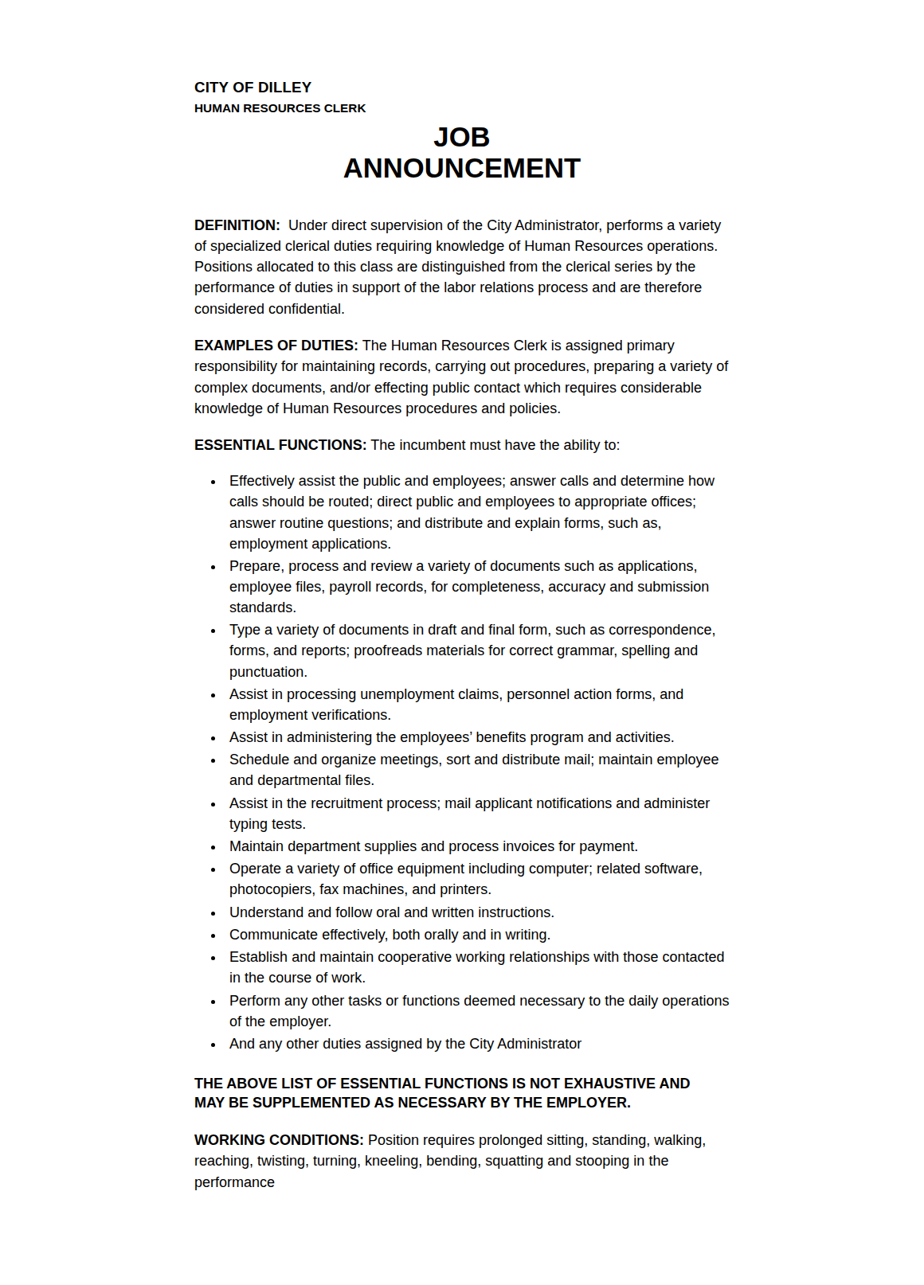CITY OF DILLEY
HUMAN RESOURCES CLERK
JOB ANNOUNCEMENT
DEFINITION: Under direct supervision of the City Administrator, performs a variety of specialized clerical duties requiring knowledge of Human Resources operations. Positions allocated to this class are distinguished from the clerical series by the performance of duties in support of the labor relations process and are therefore considered confidential.
EXAMPLES OF DUTIES: The Human Resources Clerk is assigned primary responsibility for maintaining records, carrying out procedures, preparing a variety of complex documents, and/or effecting public contact which requires considerable knowledge of Human Resources procedures and policies.
ESSENTIAL FUNCTIONS: The incumbent must have the ability to:
Effectively assist the public and employees; answer calls and determine how calls should be routed; direct public and employees to appropriate offices; answer routine questions; and distribute and explain forms, such as, employment applications.
Prepare, process and review a variety of documents such as applications, employee files, payroll records, for completeness, accuracy and submission standards.
Type a variety of documents in draft and final form, such as correspondence, forms, and reports; proofreads materials for correct grammar, spelling and punctuation.
Assist in processing unemployment claims, personnel action forms, and employment verifications.
Assist in administering the employees’ benefits program and activities.
Schedule and organize meetings, sort and distribute mail; maintain employee and departmental files.
Assist in the recruitment process; mail applicant notifications and administer typing tests.
Maintain department supplies and process invoices for payment.
Operate a variety of office equipment including computer; related software, photocopiers, fax machines, and printers.
Understand and follow oral and written instructions.
Communicate effectively, both orally and in writing.
Establish and maintain cooperative working relationships with those contacted in the course of work.
Perform any other tasks or functions deemed necessary to the daily operations of the employer.
And any other duties assigned by the City Administrator
THE ABOVE LIST OF ESSENTIAL FUNCTIONS IS NOT EXHAUSTIVE AND MAY BE SUPPLEMENTED AS NECESSARY BY THE EMPLOYER.
WORKING CONDITIONS: Position requires prolonged sitting, standing, walking, reaching, twisting, turning, kneeling, bending, squatting and stooping in the performance